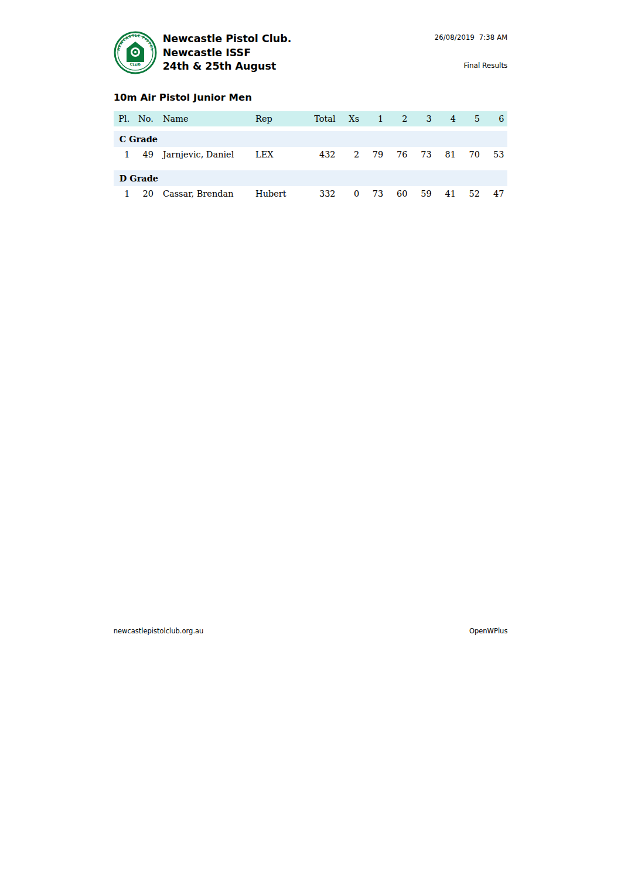Newcastle Pistol Club emblem NEWCASTLE PISTOL CLUB
Newcastle Pistol Club.
Newcastle ISSF
24th & 25th August
26/08/2019 7:38 AM
Final Results
10m Air Pistol Junior Men
| Pl. | No. | Name | Rep | Total | Xs | 1 | 2 | 3 | 4 | 5 | 6 |
| --- | --- | --- | --- | --- | --- | --- | --- | --- | --- | --- | --- |
| C Grade |
| 1 | 49 | Jarnjevic, Daniel | LEX | 432 | 2 | 79 | 76 | 73 | 81 | 70 | 53 |
| D Grade |
| 1 | 20 | Cassar, Brendan | Hubert | 332 | 0 | 73 | 60 | 59 | 41 | 52 | 47 |
newcastlepistolclub.org.au
OpenWPlus